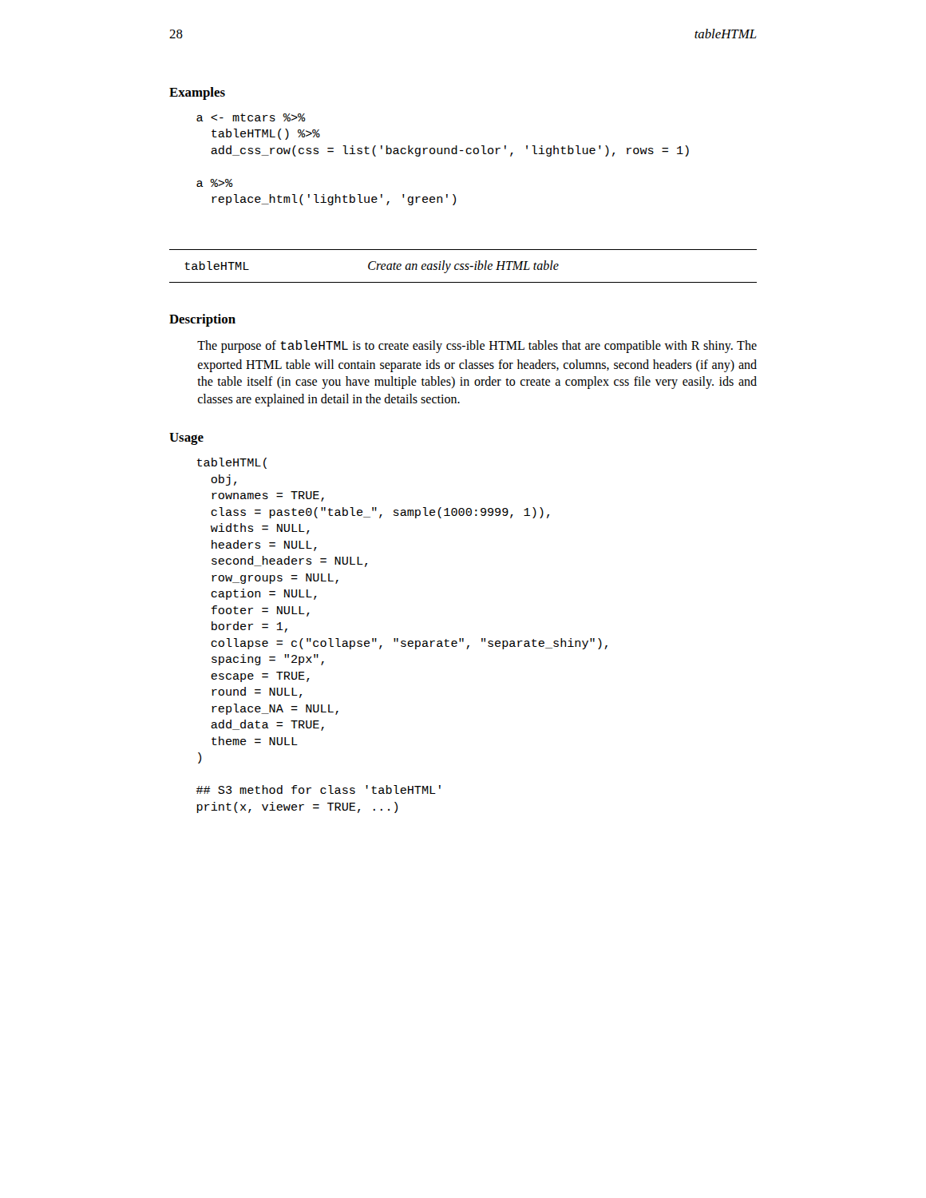28 tableHTML
Examples
a <- mtcars %>%
  tableHTML() %>%
  add_css_row(css = list('background-color', 'lightblue'), rows = 1)

a %>%
  replace_html('lightblue', 'green')
tableHTML Create an easily css-ible HTML table
Description
The purpose of tableHTML is to create easily css-ible HTML tables that are compatible with R shiny. The exported HTML table will contain separate ids or classes for headers, columns, second headers (if any) and the table itself (in case you have multiple tables) in order to create a complex css file very easily. ids and classes are explained in detail in the details section.
Usage
tableHTML(
  obj,
  rownames = TRUE,
  class = paste0("table_", sample(1000:9999, 1)),
  widths = NULL,
  headers = NULL,
  second_headers = NULL,
  row_groups = NULL,
  caption = NULL,
  footer = NULL,
  border = 1,
  collapse = c("collapse", "separate", "separate_shiny"),
  spacing = "2px",
  escape = TRUE,
  round = NULL,
  replace_NA = NULL,
  add_data = TRUE,
  theme = NULL
)

## S3 method for class 'tableHTML'
print(x, viewer = TRUE, ...)